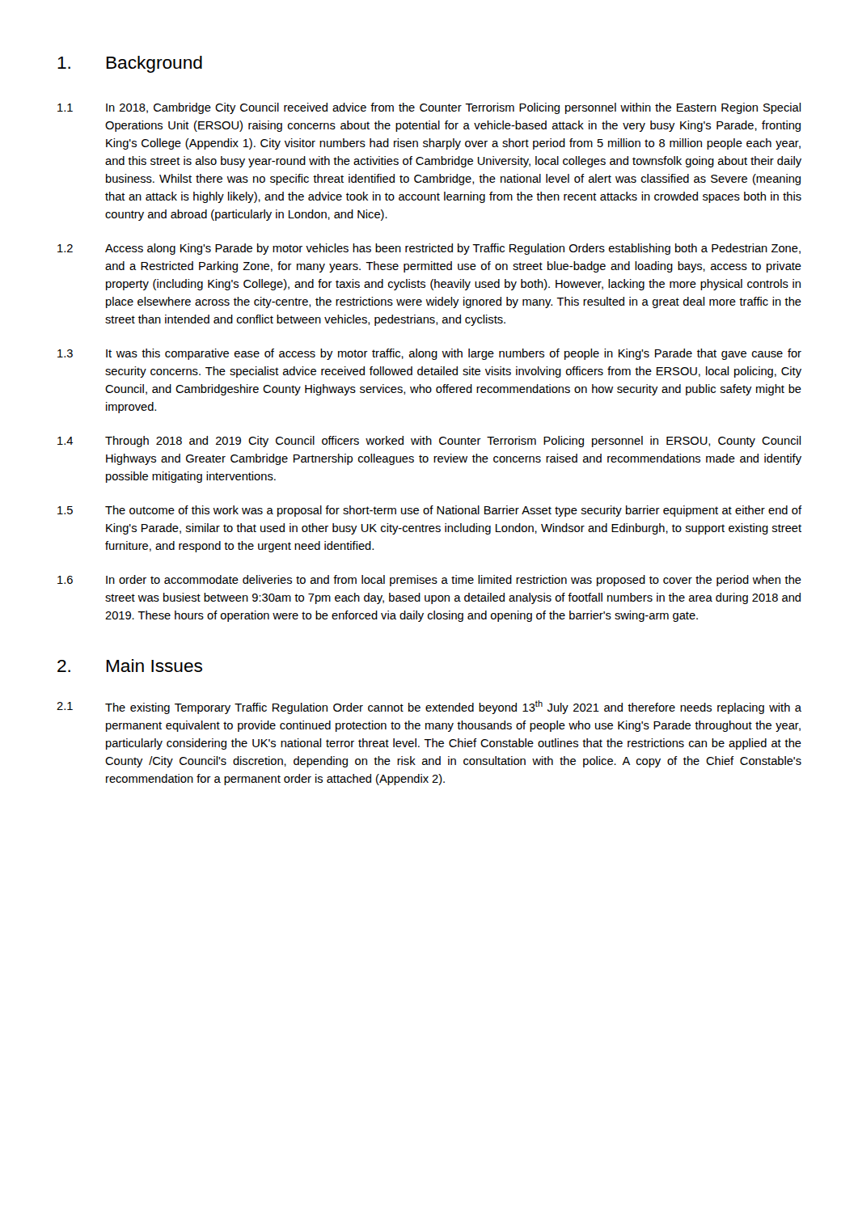1. Background
1.1
In 2018, Cambridge City Council received advice from the Counter Terrorism Policing personnel within the Eastern Region Special Operations Unit (ERSOU) raising concerns about the potential for a vehicle-based attack in the very busy King's Parade, fronting King's College (Appendix 1). City visitor numbers had risen sharply over a short period from 5 million to 8 million people each year, and this street is also busy year-round with the activities of Cambridge University, local colleges and townsfolk going about their daily business. Whilst there was no specific threat identified to Cambridge, the national level of alert was classified as Severe (meaning that an attack is highly likely), and the advice took in to account learning from the then recent attacks in crowded spaces both in this country and abroad (particularly in London, and Nice).
1.2
Access along King's Parade by motor vehicles has been restricted by Traffic Regulation Orders establishing both a Pedestrian Zone, and a Restricted Parking Zone, for many years. These permitted use of on street blue-badge and loading bays, access to private property (including King's College), and for taxis and cyclists (heavily used by both). However, lacking the more physical controls in place elsewhere across the city-centre, the restrictions were widely ignored by many. This resulted in a great deal more traffic in the street than intended and conflict between vehicles, pedestrians, and cyclists.
1.3
It was this comparative ease of access by motor traffic, along with large numbers of people in King's Parade that gave cause for security concerns. The specialist advice received followed detailed site visits involving officers from the ERSOU, local policing, City Council, and Cambridgeshire County Highways services, who offered recommendations on how security and public safety might be improved.
1.4
Through 2018 and 2019 City Council officers worked with Counter Terrorism Policing personnel in ERSOU, County Council Highways and Greater Cambridge Partnership colleagues to review the concerns raised and recommendations made and identify possible mitigating interventions.
1.5
The outcome of this work was a proposal for short-term use of National Barrier Asset type security barrier equipment at either end of King's Parade, similar to that used in other busy UK city-centres including London, Windsor and Edinburgh, to support existing street furniture, and respond to the urgent need identified.
1.6
In order to accommodate deliveries to and from local premises a time limited restriction was proposed to cover the period when the street was busiest between 9:30am to 7pm each day, based upon a detailed analysis of footfall numbers in the area during 2018 and 2019. These hours of operation were to be enforced via daily closing and opening of the barrier's swing-arm gate.
2. Main Issues
2.1
The existing Temporary Traffic Regulation Order cannot be extended beyond 13th July 2021 and therefore needs replacing with a permanent equivalent to provide continued protection to the many thousands of people who use King's Parade throughout the year, particularly considering the UK's national terror threat level. The Chief Constable outlines that the restrictions can be applied at the County /City Council's discretion, depending on the risk and in consultation with the police. A copy of the Chief Constable's recommendation for a permanent order is attached (Appendix 2).